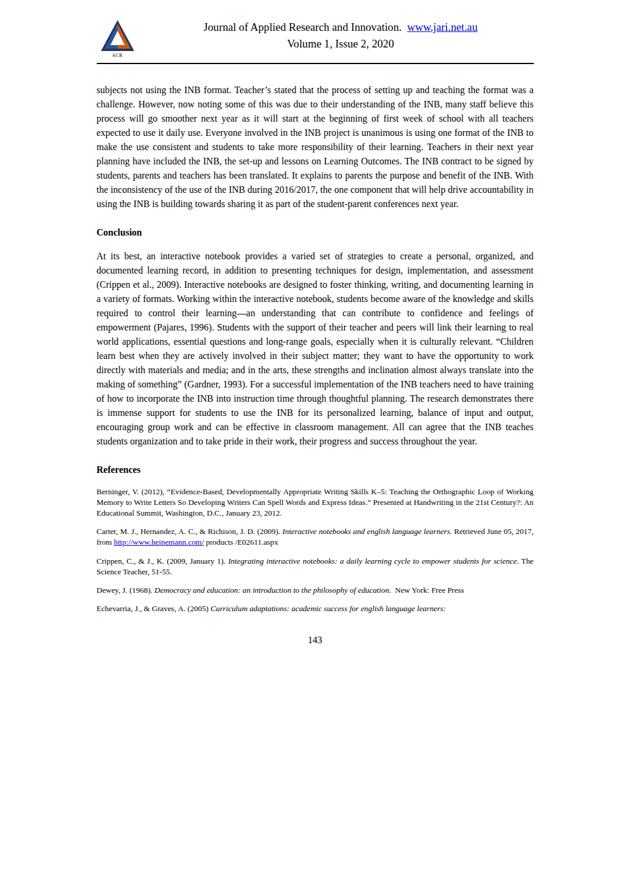ACR
Journal of Applied Research and Innovation. www.jari.net.au
Volume 1, Issue 2, 2020
subjects not using the INB format. Teacher’s stated that the process of setting up and teaching the format was a challenge. However, now noting some of this was due to their understanding of the INB, many staff believe this process will go smoother next year as it will start at the beginning of first week of school with all teachers expected to use it daily use. Everyone involved in the INB project is unanimous is using one format of the INB to make the use consistent and students to take more responsibility of their learning. Teachers in their next year planning have included the INB, the set-up and lessons on Learning Outcomes. The INB contract to be signed by students, parents and teachers has been translated. It explains to parents the purpose and benefit of the INB. With the inconsistency of the use of the INB during 2016/2017, the one component that will help drive accountability in using the INB is building towards sharing it as part of the student-parent conferences next year.
Conclusion
At its best, an interactive notebook provides a varied set of strategies to create a personal, organized, and documented learning record, in addition to presenting techniques for design, implementation, and assessment (Crippen et al., 2009). Interactive notebooks are designed to foster thinking, writing, and documenting learning in a variety of formats. Working within the interactive notebook, students become aware of the knowledge and skills required to control their learning—an understanding that can contribute to confidence and feelings of empowerment (Pajares, 1996). Students with the support of their teacher and peers will link their learning to real world applications, essential questions and long-range goals, especially when it is culturally relevant. “Children learn best when they are actively involved in their subject matter; they want to have the opportunity to work directly with materials and media; and in the arts, these strengths and inclination almost always translate into the making of something” (Gardner, 1993). For a successful implementation of the INB teachers need to have training of how to incorporate the INB into instruction time through thoughtful planning. The research demonstrates there is immense support for students to use the INB for its personalized learning, balance of input and output, encouraging group work and can be effective in classroom management. All can agree that the INB teaches students organization and to take pride in their work, their progress and success throughout the year.
References
Berninger, V. (2012), “Evidence-Based, Developmentally Appropriate Writing Skills K–5: Teaching the Orthographic Loop of Working Memory to Write Letters So Developing Writers Can Spell Words and Express Ideas.” Presented at Handwriting in the 21st Century?: An Educational Summit, Washington, D.C., January 23, 2012.
Carter, M. J., Hernandez, A. C., & Richison, J. D. (2009). Interactive notebooks and english language learners. Retrieved June 05, 2017, from http://www.heinemann.com/ products /E02611.aspx
Crippen, C., & J., K. (2009, January 1). Integrating interactive notebooks: a daily learning cycle to empower students for science. The Science Teacher, 51-55.
Dewey, J. (1968). Democracy and education: an introduction to the philosophy of education. New York: Free Press
Echevarria, J., & Graves, A. (2005) Curriculum adaptations: academic success for english language learners:
143